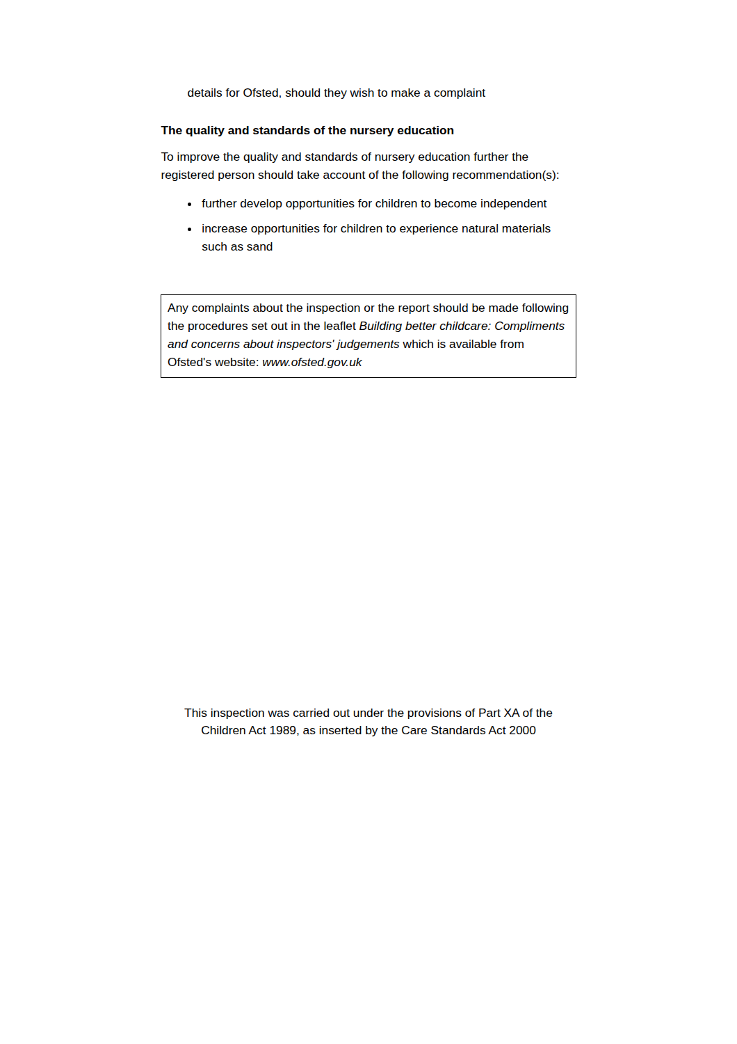details for Ofsted, should they wish to make a complaint
The quality and standards of the nursery education
To improve the quality and standards of nursery education further the registered person should take account of the following recommendation(s):
further develop opportunities for children to become independent
increase opportunities for children to experience natural materials such as sand
Any complaints about the inspection or the report should be made following the procedures set out in the leaflet Building better childcare: Compliments and concerns about inspectors' judgements which is available from Ofsted's website: www.ofsted.gov.uk
This inspection was carried out under the provisions of Part XA of the Children Act 1989, as inserted by the Care Standards Act 2000